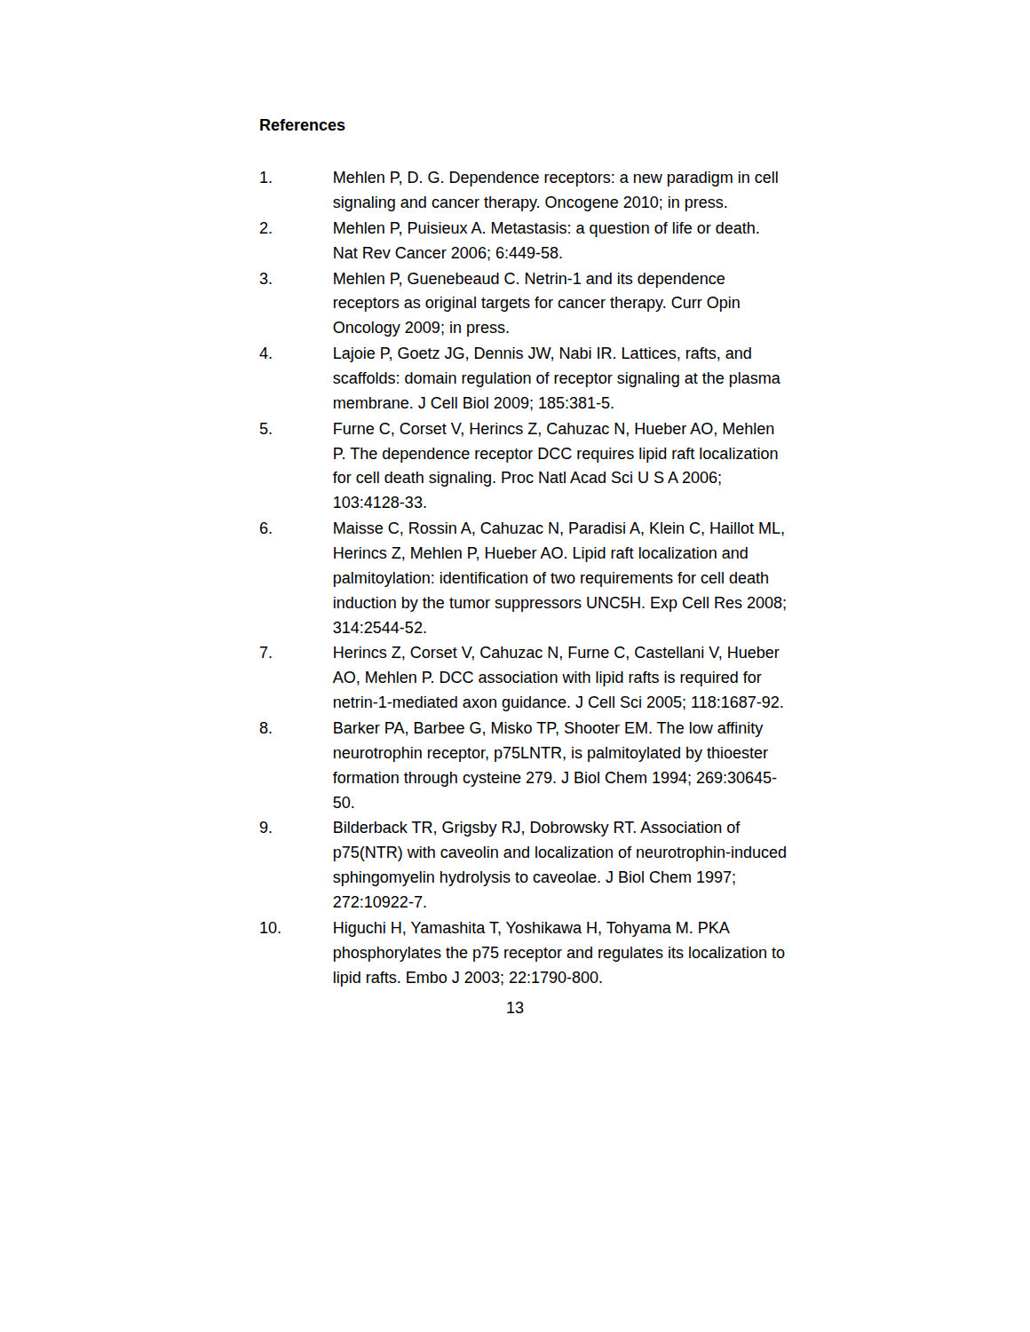References
1. Mehlen P, D. G. Dependence receptors: a new paradigm in cell signaling and cancer therapy. Oncogene 2010; in press.
2. Mehlen P, Puisieux A. Metastasis: a question of life or death. Nat Rev Cancer 2006; 6:449-58.
3. Mehlen P, Guenebeaud C. Netrin-1 and its dependence receptors as original targets for cancer therapy. Curr Opin Oncology 2009; in press.
4. Lajoie P, Goetz JG, Dennis JW, Nabi IR. Lattices, rafts, and scaffolds: domain regulation of receptor signaling at the plasma membrane. J Cell Biol 2009; 185:381-5.
5. Furne C, Corset V, Herincs Z, Cahuzac N, Hueber AO, Mehlen P. The dependence receptor DCC requires lipid raft localization for cell death signaling. Proc Natl Acad Sci U S A 2006; 103:4128-33.
6. Maisse C, Rossin A, Cahuzac N, Paradisi A, Klein C, Haillot ML, Herincs Z, Mehlen P, Hueber AO. Lipid raft localization and palmitoylation: identification of two requirements for cell death induction by the tumor suppressors UNC5H. Exp Cell Res 2008; 314:2544-52.
7. Herincs Z, Corset V, Cahuzac N, Furne C, Castellani V, Hueber AO, Mehlen P. DCC association with lipid rafts is required for netrin-1-mediated axon guidance. J Cell Sci 2005; 118:1687-92.
8. Barker PA, Barbee G, Misko TP, Shooter EM. The low affinity neurotrophin receptor, p75LNTR, is palmitoylated by thioester formation through cysteine 279. J Biol Chem 1994; 269:30645-50.
9. Bilderback TR, Grigsby RJ, Dobrowsky RT. Association of p75(NTR) with caveolin and localization of neurotrophin-induced sphingomyelin hydrolysis to caveolae. J Biol Chem 1997; 272:10922-7.
10. Higuchi H, Yamashita T, Yoshikawa H, Tohyama M. PKA phosphorylates the p75 receptor and regulates its localization to lipid rafts. Embo J 2003; 22:1790-800.
13